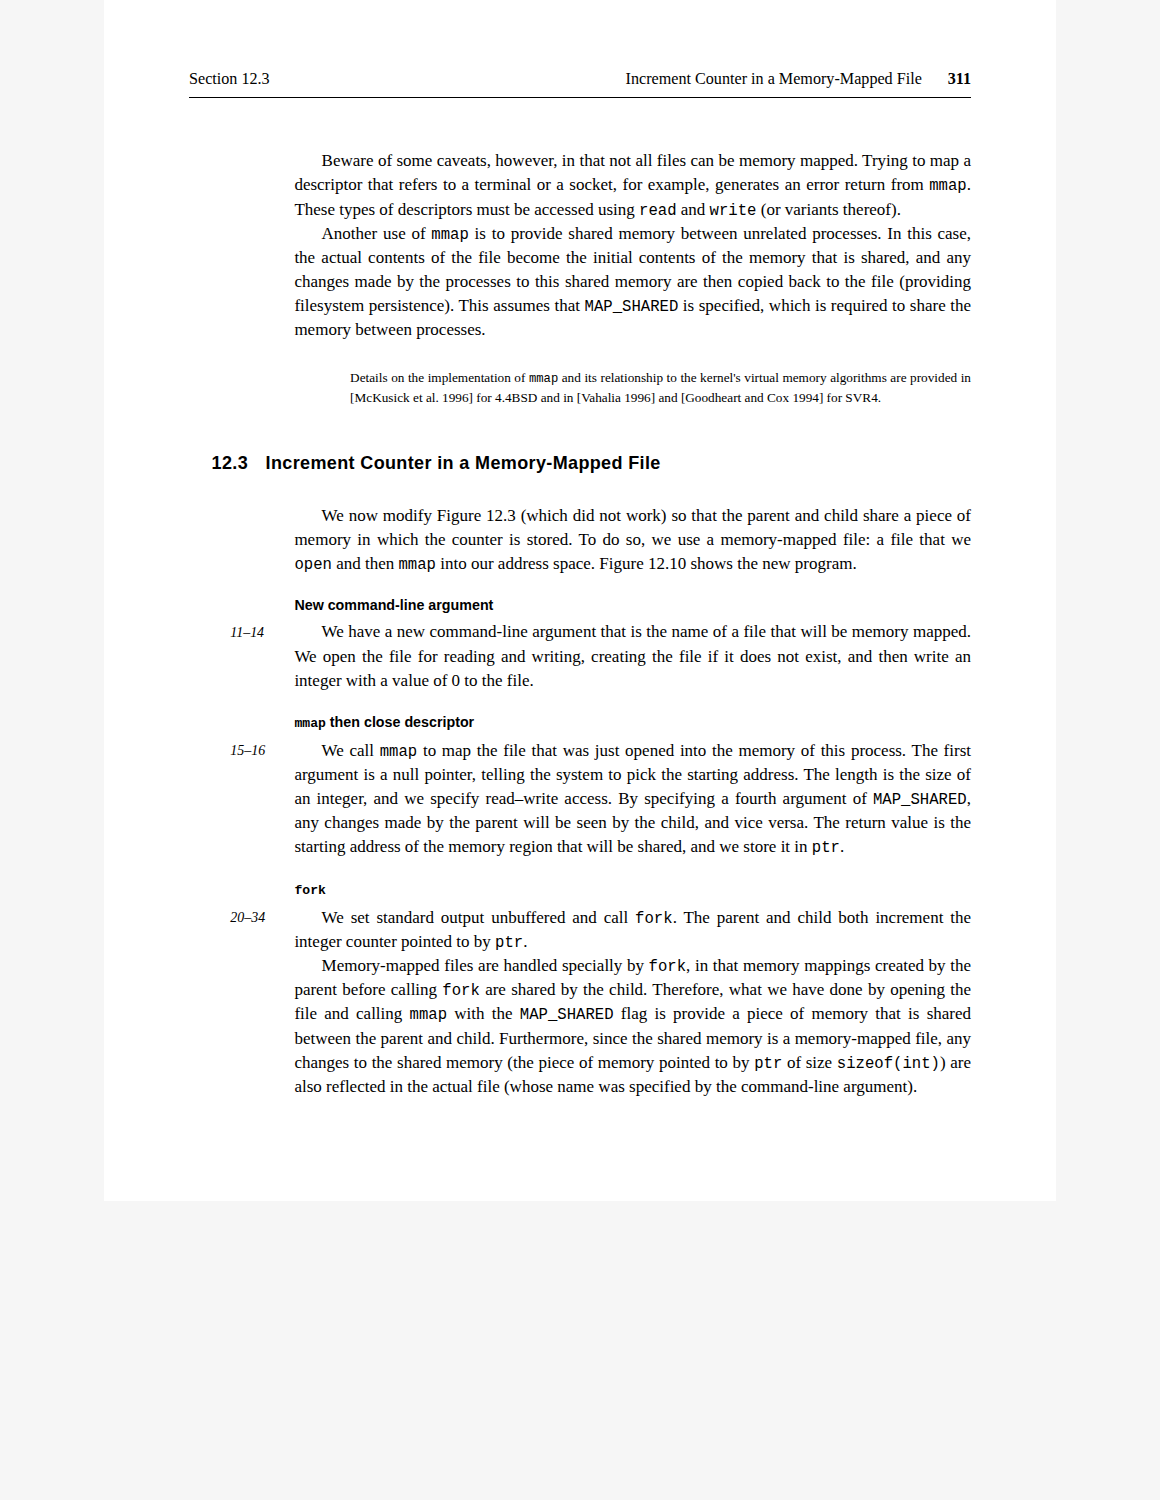Section 12.3
Increment Counter in a Memory-Mapped File 311
Beware of some caveats, however, in that not all files can be memory mapped. Trying to map a descriptor that refers to a terminal or a socket, for example, generates an error return from mmap. These types of descriptors must be accessed using read and write (or variants thereof).
Another use of mmap is to provide shared memory between unrelated processes. In this case, the actual contents of the file become the initial contents of the memory that is shared, and any changes made by the processes to this shared memory are then copied back to the file (providing filesystem persistence). This assumes that MAP_SHARED is specified, which is required to share the memory between processes.
Details on the implementation of mmap and its relationship to the kernel's virtual memory algorithms are provided in [McKusick et al. 1996] for 4.4BSD and in [Vahalia 1996] and [Goodheart and Cox 1994] for SVR4.
12.3 Increment Counter in a Memory-Mapped File
We now modify Figure 12.3 (which did not work) so that the parent and child share a piece of memory in which the counter is stored. To do so, we use a memory-mapped file: a file that we open and then mmap into our address space. Figure 12.10 shows the new program.
New command-line argument
11–14
We have a new command-line argument that is the name of a file that will be memory mapped. We open the file for reading and writing, creating the file if it does not exist, and then write an integer with a value of 0 to the file.
mmap then close descriptor
15–16
We call mmap to map the file that was just opened into the memory of this process. The first argument is a null pointer, telling the system to pick the starting address. The length is the size of an integer, and we specify read–write access. By specifying a fourth argument of MAP_SHARED, any changes made by the parent will be seen by the child, and vice versa. The return value is the starting address of the memory region that will be shared, and we store it in ptr.
fork
20–34
We set standard output unbuffered and call fork. The parent and child both increment the integer counter pointed to by ptr.
Memory-mapped files are handled specially by fork, in that memory mappings created by the parent before calling fork are shared by the child. Therefore, what we have done by opening the file and calling mmap with the MAP_SHARED flag is provide a piece of memory that is shared between the parent and child. Furthermore, since the shared memory is a memory-mapped file, any changes to the shared memory (the piece of memory pointed to by ptr of size sizeof(int)) are also reflected in the actual file (whose name was specified by the command-line argument).